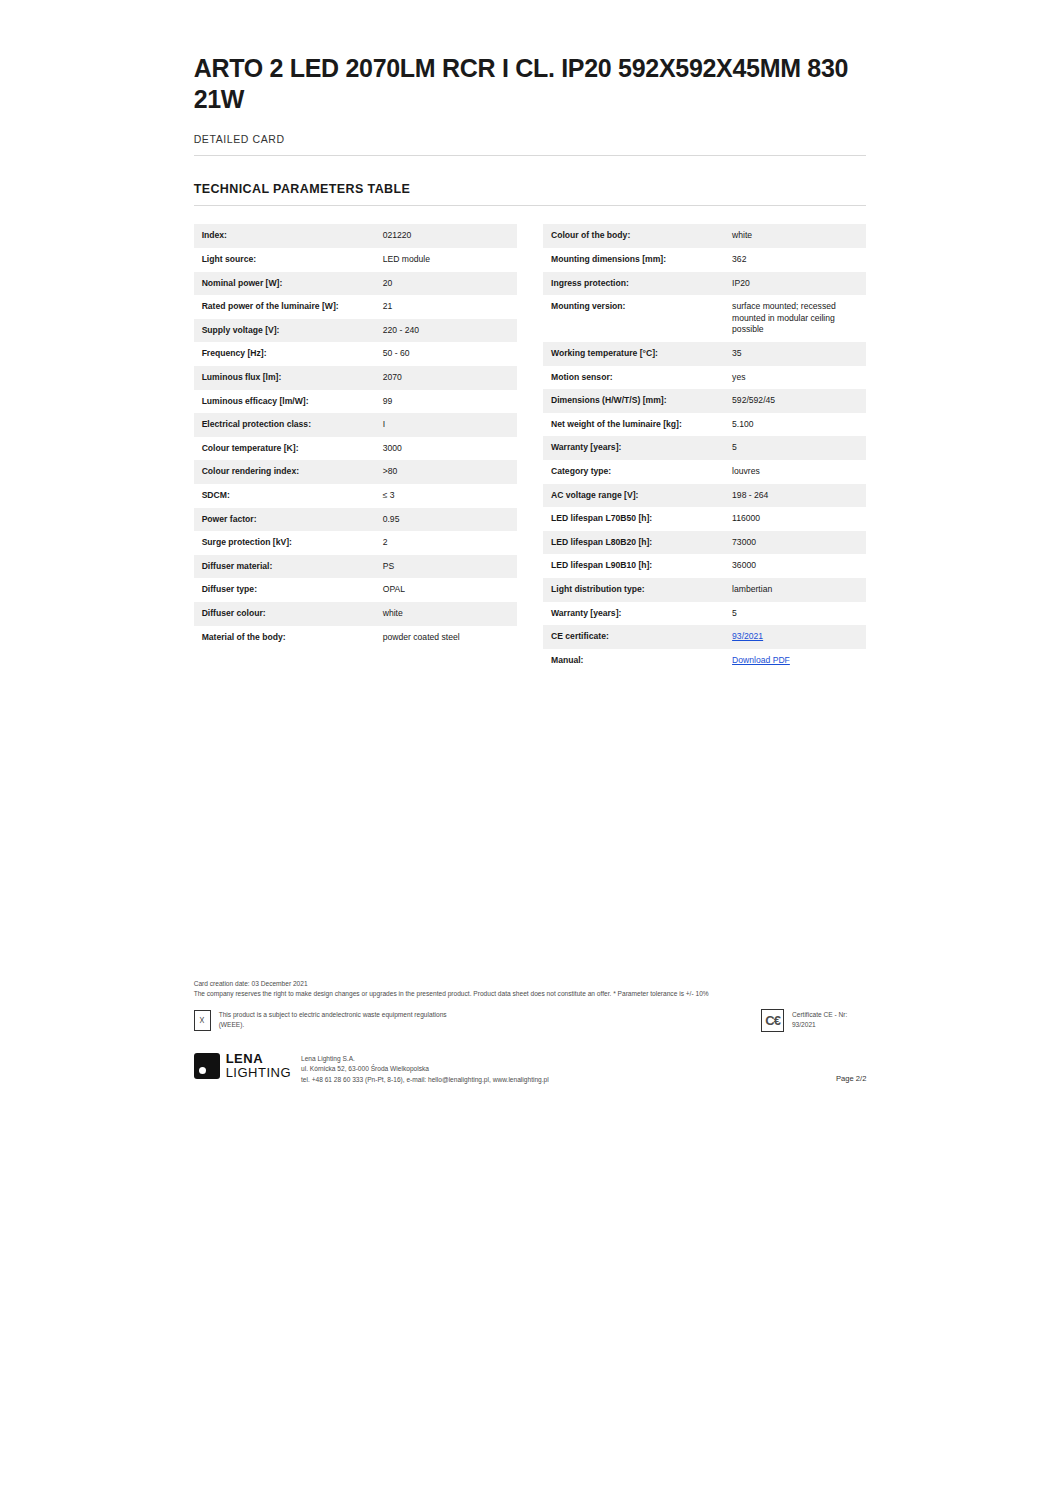ARTO 2 LED 2070LM RCR I CL. IP20 592X592X45MM 830 21W
DETAILED CARD
TECHNICAL PARAMETERS TABLE
| Index: | 021220 |
| Light source: | LED module |
| Nominal power [W]: | 20 |
| Rated power of the luminaire [W]: | 21 |
| Supply voltage [V]: | 220 - 240 |
| Frequency [Hz]: | 50 - 60 |
| Luminous flux [lm]: | 2070 |
| Luminous efficacy [lm/W]: | 99 |
| Electrical protection class: | I |
| Colour temperature [K]: | 3000 |
| Colour rendering index: | >80 |
| SDCM: | ≤ 3 |
| Power factor: | 0.95 |
| Surge protection [kV]: | 2 |
| Diffuser material: | PS |
| Diffuser type: | OPAL |
| Diffuser colour: | white |
| Material of the body: | powder coated steel |
| Colour of the body: | white |
| Mounting dimensions [mm]: | 362 |
| Ingress protection: | IP20 |
| Mounting version: | surface mounted; recessed mounted in modular ceiling possible |
| Working temperature [°C]: | 35 |
| Motion sensor: | yes |
| Dimensions (H/W/T/S) [mm]: | 592/592/45 |
| Net weight of the luminaire [kg]: | 5.100 |
| Warranty [years]: | 5 |
| Category type: | louvres |
| AC voltage range [V]: | 198 - 264 |
| LED lifespan L70B50 [h]: | 116000 |
| LED lifespan L80B20 [h]: | 73000 |
| LED lifespan L90B10 [h]: | 36000 |
| Light distribution type: | lambertian |
| Warranty [years]: | 5 |
| CE certificate: | 93/2021 |
| Manual: | Download PDF |
Card creation date: 03 December 2021
The company reserves the right to make design changes or upgrades in the presented product. Product data sheet does not constitute an offer. * Parameter tolerance is +/- 10%
☓
This product is a subject to electric andelectronic waste equipment regulations (WEEE).
C€
Certificate CE - Nr: 93/2021
LENALIGHTING
Lena Lighting S.A.
ul. Kórnicka 52, 63-000 Środa Wielkopolska
tel. +48 61 28 60 333 (Pn-Pt, 8-16), e-mail: hello@lenalighting.pl, www.lenalighting.pl
Page 2/2